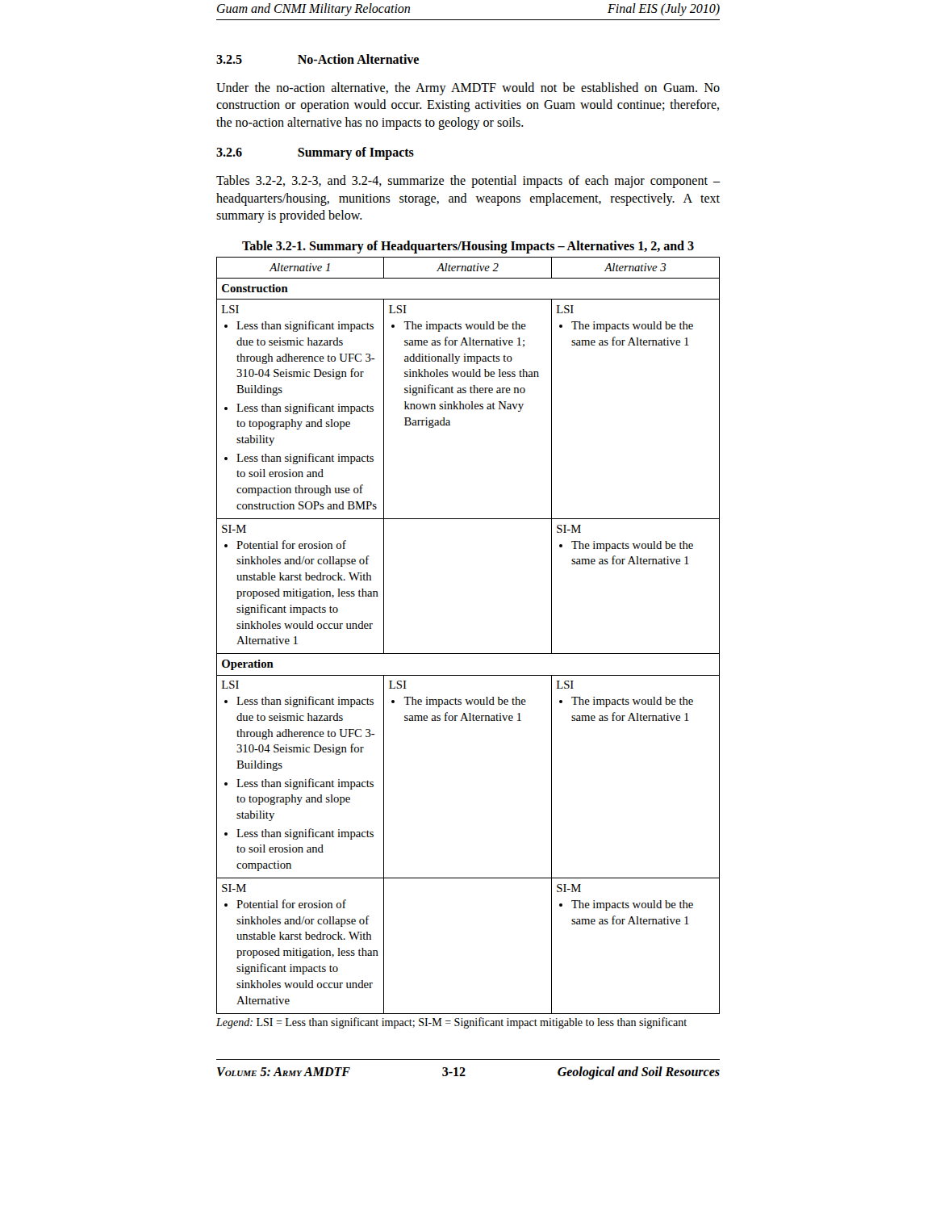Guam and CNMI Military Relocation
Final EIS (July 2010)
3.2.5 No-Action Alternative
Under the no-action alternative, the Army AMDTF would not be established on Guam. No construction or operation would occur. Existing activities on Guam would continue; therefore, the no-action alternative has no impacts to geology or soils.
3.2.6 Summary of Impacts
Tables 3.2-2, 3.2-3, and 3.2-4, summarize the potential impacts of each major component – headquarters/housing, munitions storage, and weapons emplacement, respectively. A text summary is provided below.
Table 3.2-1. Summary of Headquarters/Housing Impacts – Alternatives 1, 2, and 3
| Alternative 1 | Alternative 2 | Alternative 3 |
| --- | --- | --- |
| Construction |
| LSI Less than significant impacts due to seismic hazards through adherence to UFC 3-310-04 Seismic Design for Buildings Less than significant impacts to topography and slope stability Less than significant impacts to soil erosion and compaction through use of construction SOPs and BMPs | LSI The impacts would be the same as for Alternative 1; additionally impacts to sinkholes would be less than significant as there are no known sinkholes at Navy Barrigada | LSI The impacts would be the same as for Alternative 1 |
| SI-M Potential for erosion of sinkholes and/or collapse of unstable karst bedrock. With proposed mitigation, less than significant impacts to sinkholes would occur under Alternative 1 | | SI-M The impacts would be the same as for Alternative 1 |
| Operation |
| LSI Less than significant impacts due to seismic hazards through adherence to UFC 3-310-04 Seismic Design for Buildings Less than significant impacts to topography and slope stability Less than significant impacts to soil erosion and compaction | LSI The impacts would be the same as for Alternative 1 | LSI The impacts would be the same as for Alternative 1 |
| SI-M Potential for erosion of sinkholes and/or collapse of unstable karst bedrock. With proposed mitigation, less than significant impacts to sinkholes would occur under Alternative | | SI-M The impacts would be the same as for Alternative 1 |
Legend: LSI = Less than significant impact; SI-M = Significant impact mitigable to less than significant
Volume 5: Army AMDTF
3-12
Geological and Soil Resources